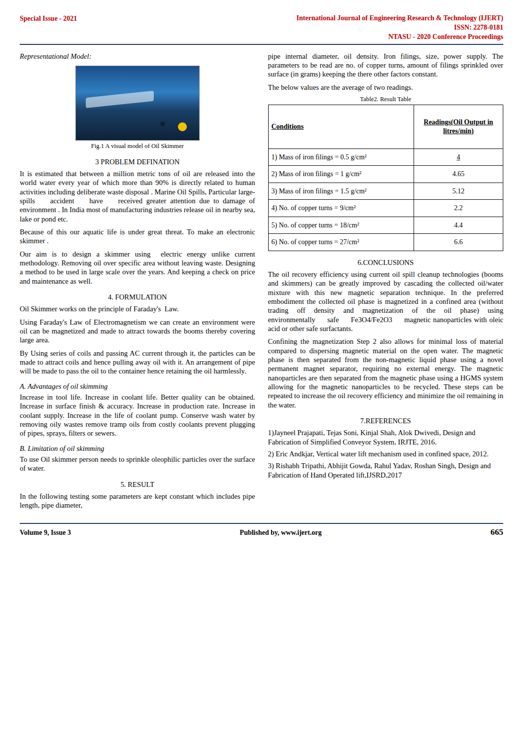Special Issue - 2021
International Journal of Engineering Research & Technology (IJERT)
ISSN: 2278-0181
NTASU - 2020 Conference Proceedings
Representational Model:
Fig.1 A visual model of Oil Skimmer
3 PROBLEM DEFINATION
It is estimated that between a million metric tons of oil are released into the world water every year of which more than 90% is directly related to human activities including deliberate waste disposal . Marine Oil Spills, Particular large-spills accident have received greater attention due to damage of environment . In India most of manufacturing industries release oil in nearby sea, lake or pond etc.
Because of this our aquatic life is under great threat. To make an electronic skimmer .
Our aim is to design a skimmer using electric energy unlike current methodology. Removing oil over specific area without leaving waste. Designing a method to be used in large scale over the years. And keeping a check on price and maintenance as well.
4. FORMULATION
Oil Skimmer works on the principle of Faraday's Law.
Using Faraday's Law of Electromagnetism we can create an environment were oil can be magnetized and made to attract towards the booms thereby covering large area.
By Using series of coils and passing AC current through it, the particles can be made to attract coils and hence pulling away oil with it. An arrangement of pipe will be made to pass the oil to the container hence retaining the oil harmlessly.
A. Advantages of oil skimming
Increase in tool life. Increase in coolant life. Better quality can be obtained. Increase in surface finish & accuracy. Increase in production rate. Increase in coolant supply. Increase in the life of coolant pump. Conserve wash water by removing oily wastes remove tramp oils from costly coolants prevent plugging of pipes, sprays, filters or sewers.
B. Limitation of oil skimming
To use Oil skimmer person needs to sprinkle oleophilic particles over the surface of water.
5. RESULT
In the following testing some parameters are kept constant which includes pipe length, pipe diameter,
pipe internal diameter, oil density. Iron filings, size, power supply. The parameters to be read are no. of copper turns, amount of filings sprinkled over surface (in grams) keeping the there other factors constant.
The below values are the average of two readings.
Table2. Result Table
| Conditions | Readings(Oil Output in litres/min) |
| --- | --- |
| 1) Mass of iron filings = 0.5 g/cm² | 4 |
| 2) Mass of iron filings = 1 g/cm² | 4.65 |
| 3) Mass of iron filings = 1.5 g/cm² | 5.12 |
| 4) No. of copper turns = 9/cm² | 2.2 |
| 5) No. of copper turns = 18/cm² | 4.4 |
| 6) No. of copper turns = 27/cm² | 6.6 |
6.CONCLUSIONS
The oil recovery efficiency using current oil spill cleanup technologies (booms and skimmers) can be greatly improved by cascading the collected oil/water mixture with this new magnetic separation technique. In the preferred embodiment the collected oil phase is magnetized in a confined area (without trading off density and magnetization of the oil phase) using environmentally safe Fe3O4/Fe2O3 magnetic nanoparticles with oleic acid or other safe surfactants.
Confining the magnetization Step 2 also allows for minimal loss of material compared to dispersing magnetic material on the open water. The magnetic phase is then separated from the non-magnetic liquid phase using a novel permanent magnet separator, requiring no external energy. The magnetic nanoparticles are then separated from the magnetic phase using a HGMS system allowing for the magnetic nanoparticles to be recycled. These steps can be repeated to increase the oil recovery efficiency and minimize the oil remaining in the water.
7.REFERENCES
1)Jayneel Prajapati, Tejas Soni, Kinjal Shah, Alok Dwivedi, Design and Fabrication of Simplified Conveyor System, IRJTE, 2016.
2) Eric Andkjar, Vertical water lift mechanism used in confined space, 2012.
3) Rishabh Tripathi, Abhijit Gowda, Rahul Yadav, Roshan Singh, Design and Fabrication of Hand Operated lift,IJSRD,2017
Volume 9, Issue 3
Published by, www.ijert.org
665